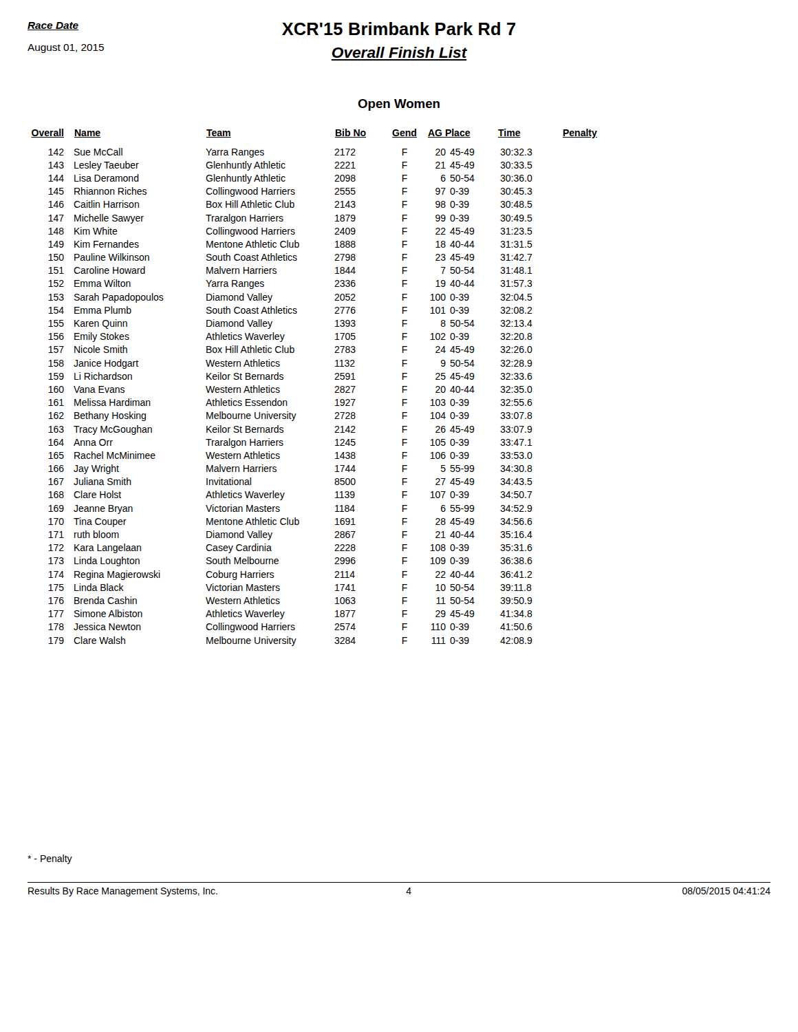XCR'15 Brimbank Park Rd 7
Overall Finish List
Race Date
August 01, 2015
Open Women
| Overall | Name | Team | Bib No | Gend | AG Place | Time | Penalty |
| --- | --- | --- | --- | --- | --- | --- | --- |
| 142 | Sue McCall | Yarra Ranges | 2172 | F | 20 45-49 | 30:32.3 | |
| 143 | Lesley Taeuber | Glenhuntly Athletic | 2221 | F | 21 45-49 | 30:33.5 | |
| 144 | Lisa Deramond | Glenhuntly Athletic | 2098 | F | 6 50-54 | 30:36.0 | |
| 145 | Rhiannon Riches | Collingwood Harriers | 2555 | F | 97 0-39 | 30:45.3 | |
| 146 | Caitlin Harrison | Box Hill Athletic Club | 2143 | F | 98 0-39 | 30:48.5 | |
| 147 | Michelle Sawyer | Traralgon Harriers | 1879 | F | 99 0-39 | 30:49.5 | |
| 148 | Kim White | Collingwood Harriers | 2409 | F | 22 45-49 | 31:23.5 | |
| 149 | Kim Fernandes | Mentone Athletic Club | 1888 | F | 18 40-44 | 31:31.5 | |
| 150 | Pauline Wilkinson | South Coast Athletics | 2798 | F | 23 45-49 | 31:42.7 | |
| 151 | Caroline Howard | Malvern Harriers | 1844 | F | 7 50-54 | 31:48.1 | |
| 152 | Emma Wilton | Yarra Ranges | 2336 | F | 19 40-44 | 31:57.3 | |
| 153 | Sarah Papadopoulos | Diamond Valley | 2052 | F | 100 0-39 | 32:04.5 | |
| 154 | Emma Plumb | South Coast Athletics | 2776 | F | 101 0-39 | 32:08.2 | |
| 155 | Karen Quinn | Diamond Valley | 1393 | F | 8 50-54 | 32:13.4 | |
| 156 | Emily Stokes | Athletics Waverley | 1705 | F | 102 0-39 | 32:20.8 | |
| 157 | Nicole Smith | Box Hill Athletic Club | 2783 | F | 24 45-49 | 32:26.0 | |
| 158 | Janice Hodgart | Western Athletics | 1132 | F | 9 50-54 | 32:28.9 | |
| 159 | Li Richardson | Keilor St Bernards | 2591 | F | 25 45-49 | 32:33.6 | |
| 160 | Vana Evans | Western Athletics | 2827 | F | 20 40-44 | 32:35.0 | |
| 161 | Melissa Hardiman | Athletics Essendon | 1927 | F | 103 0-39 | 32:55.6 | |
| 162 | Bethany Hosking | Melbourne University | 2728 | F | 104 0-39 | 33:07.8 | |
| 163 | Tracy McGoughan | Keilor St Bernards | 2142 | F | 26 45-49 | 33:07.9 | |
| 164 | Anna Orr | Traralgon Harriers | 1245 | F | 105 0-39 | 33:47.1 | |
| 165 | Rachel McMinimee | Western Athletics | 1438 | F | 106 0-39 | 33:53.0 | |
| 166 | Jay Wright | Malvern Harriers | 1744 | F | 5 55-99 | 34:30.8 | |
| 167 | Juliana Smith | Invitational | 8500 | F | 27 45-49 | 34:43.5 | |
| 168 | Clare Holst | Athletics Waverley | 1139 | F | 107 0-39 | 34:50.7 | |
| 169 | Jeanne Bryan | Victorian Masters | 1184 | F | 6 55-99 | 34:52.9 | |
| 170 | Tina Couper | Mentone Athletic Club | 1691 | F | 28 45-49 | 34:56.6 | |
| 171 | ruth bloom | Diamond Valley | 2867 | F | 21 40-44 | 35:16.4 | |
| 172 | Kara Langelaan | Casey Cardinia | 2228 | F | 108 0-39 | 35:31.6 | |
| 173 | Linda Loughton | South Melbourne | 2996 | F | 109 0-39 | 36:38.6 | |
| 174 | Regina Magierowski | Coburg Harriers | 2114 | F | 22 40-44 | 36:41.2 | |
| 175 | Linda Black | Victorian Masters | 1741 | F | 10 50-54 | 39:11.8 | |
| 176 | Brenda Cashin | Western Athletics | 1063 | F | 11 50-54 | 39:50.9 | |
| 177 | Simone Albiston | Athletics Waverley | 1877 | F | 29 45-49 | 41:34.8 | |
| 178 | Jessica Newton | Collingwood Harriers | 2574 | F | 110 0-39 | 41:50.6 | |
| 179 | Clare Walsh | Melbourne University | 3284 | F | 111 0-39 | 42:08.9 | |
* - Penalty
Results By Race Management Systems, Inc.
4
08/05/2015 04:41:24